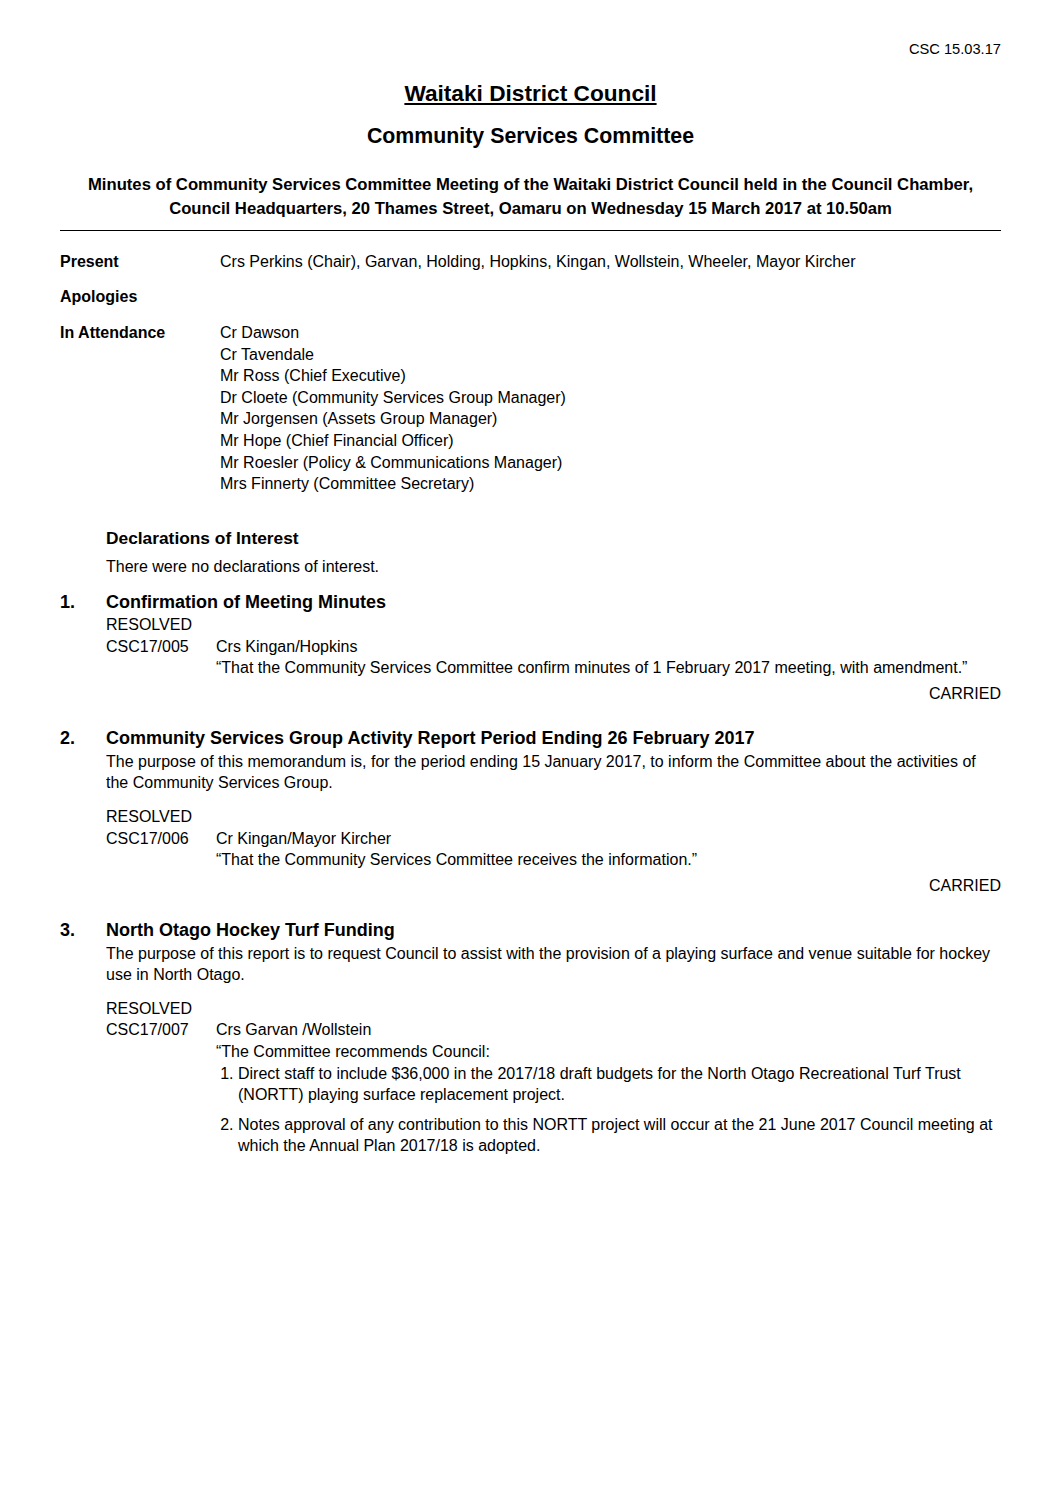CSC 15.03.17
Waitaki District Council
Community Services Committee
Minutes of Community Services Committee Meeting of the Waitaki District Council held in the Council Chamber, Council Headquarters, 20 Thames Street, Oamaru on Wednesday 15 March 2017 at 10.50am
| Present | Crs Perkins (Chair), Garvan, Holding, Hopkins, Kingan, Wollstein, Wheeler, Mayor Kircher |
| Apologies | |
| In Attendance | Cr Dawson Cr Tavendale Mr Ross (Chief Executive) Dr Cloete (Community Services Group Manager) Mr Jorgensen (Assets Group Manager) Mr Hope (Chief Financial Officer) Mr Roesler (Policy & Communications Manager) Mrs Finnerty (Committee Secretary) |
Declarations of Interest
There were no declarations of interest.
1.
Confirmation of Meeting Minutes
RESOLVED
| CSC17/005 | Crs Kingan/Hopkins “That the Community Services Committee confirm minutes of 1 February 2017 meeting, with amendment.” |
CARRIED
2.
Community Services Group Activity Report Period Ending 26 February 2017
The purpose of this memorandum is, for the period ending 15 January 2017, to inform the Committee about the activities of the Community Services Group.
RESOLVED
| CSC17/006 | Cr Kingan/Mayor Kircher “That the Community Services Committee receives the information.” |
CARRIED
3.
North Otago Hockey Turf Funding
The purpose of this report is to request Council to assist with the provision of a playing surface and venue suitable for hockey use in North Otago.
RESOLVED
| CSC17/007 | Crs Garvan /Wollstein “The Committee recommends Council: Direct staff to include $36,000 in the 2017/18 draft budgets for the North Otago Recreational Turf Trust (NORTT) playing surface replacement project. Notes approval of any contribution to this NORTT project will occur at the 21 June 2017 Council meeting at which the Annual Plan 2017/18 is adopted. |